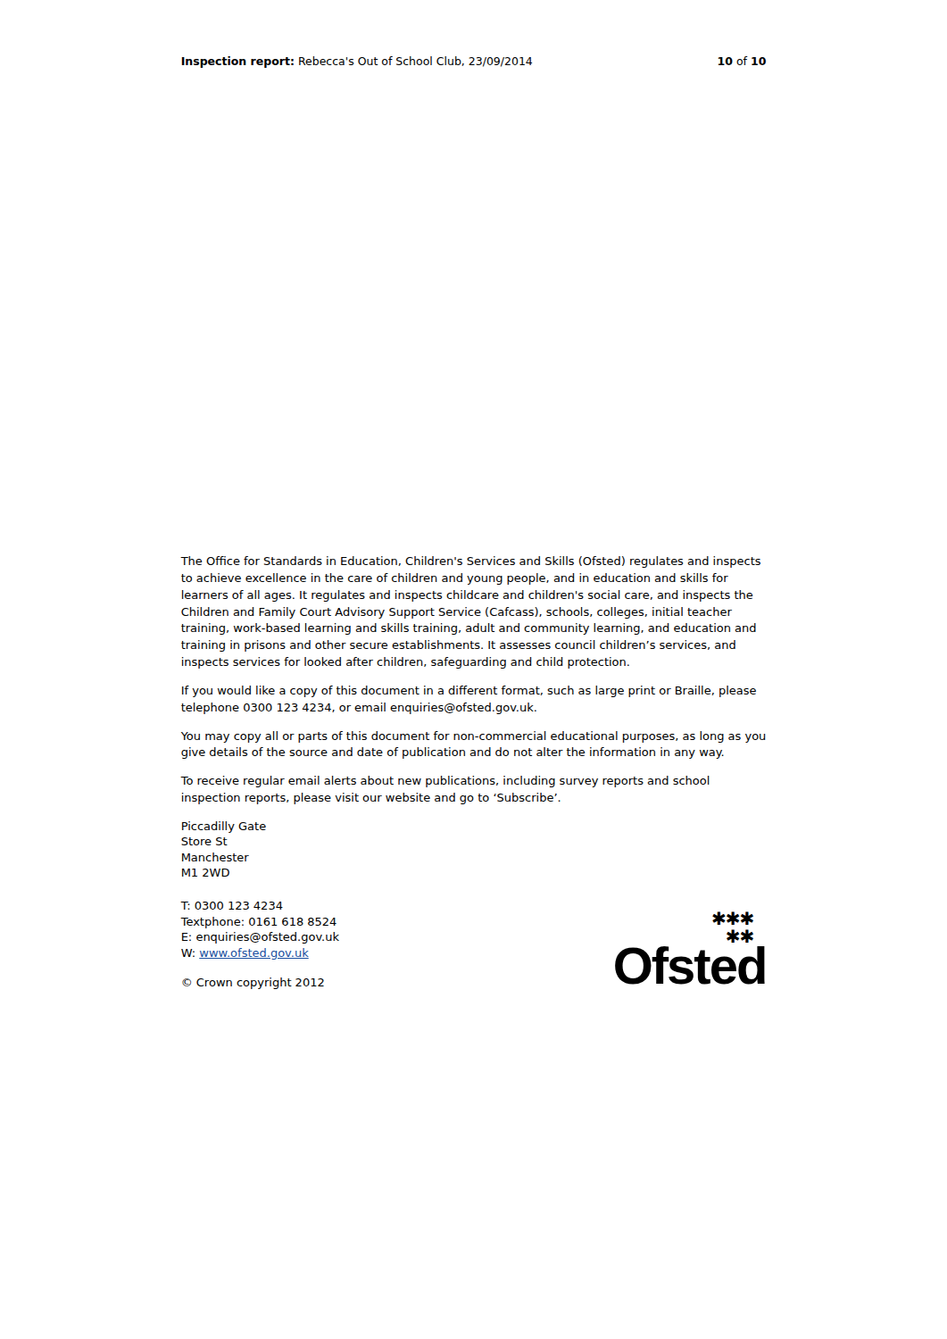Inspection report: Rebecca's Out of School Club, 23/09/2014
10 of 10
The Office for Standards in Education, Children's Services and Skills (Ofsted) regulates and inspects to achieve excellence in the care of children and young people, and in education and skills for learners of all ages. It regulates and inspects childcare and children's social care, and inspects the Children and Family Court Advisory Support Service (Cafcass), schools, colleges, initial teacher training, work-based learning and skills training, adult and community learning, and education and training in prisons and other secure establishments. It assesses council children’s services, and inspects services for looked after children, safeguarding and child protection.
If you would like a copy of this document in a different format, such as large print or Braille, please telephone 0300 123 4234, or email enquiries@ofsted.gov.uk.
You may copy all or parts of this document for non-commercial educational purposes, as long as you give details of the source and date of publication and do not alter the information in any way.
To receive regular email alerts about new publications, including survey reports and school inspection reports, please visit our website and go to ‘Subscribe’.
Piccadilly Gate
Store St
Manchester
M1 2WD
T: 0300 123 4234
Textphone: 0161 618 8524
E: enquiries@ofsted.gov.uk
W: www.ofsted.gov.uk
© Crown copyright 2012
✱✱✱
✱✱
Ofsted